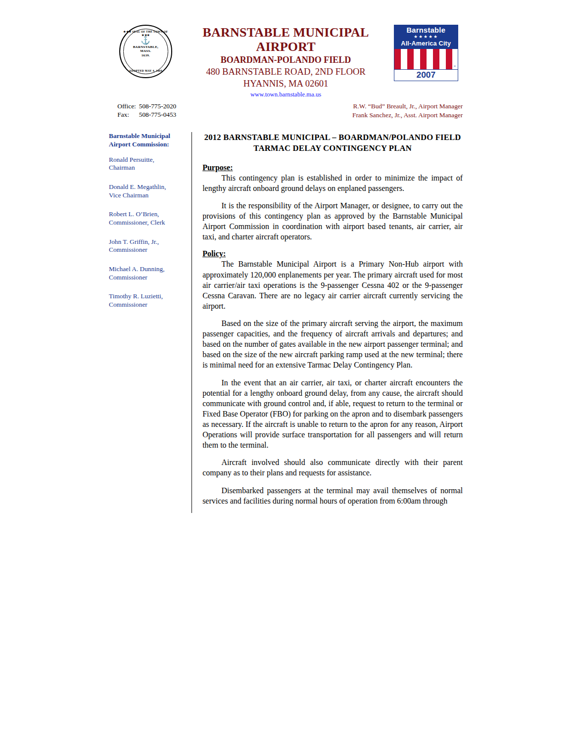★★★ Seal of the Town of ★★★
⚓
BARNSTABLE,
MASS.
1639.
Adopted May 4, 1869
BARNSTABLE MUNICIPAL AIRPORT
BOARDMAN-POLANDO FIELD
480 BARNSTABLE ROAD, 2ND FLOOR
HYANNIS, MA 02601
www.town.barnstable.ma.us
Barnstable
★★★★★
All-America City
®
2007
| Office: | 508-775-2020 |
| Fax: | 508-775-0453 |
R.W. “Bud” Breault, Jr., Airport Manager
Frank Sanchez, Jr., Asst. Airport Manager
Barnstable Municipal
Airport Commission:
Ronald Persuitte,
Chairman
Donald E. Megathlin,
Vice Chairman
Robert L. O’Brien,
Commissioner, Clerk
John T. Griffin, Jr.,
Commissioner
Michael A. Dunning,
Commissioner
Timothy R. Luzietti,
Commissioner
2012 Barnstable Municipal – Boardman/Polando Field
Tarmac Delay Contingency Plan
Purpose:
This contingency plan is established in order to minimize the impact of lengthy aircraft onboard ground delays on enplaned passengers.
It is the responsibility of the Airport Manager, or designee, to carry out the provisions of this contingency plan as approved by the Barnstable Municipal Airport Commission in coordination with airport based tenants, air carrier, air taxi, and charter aircraft operators.
Policy:
The Barnstable Municipal Airport is a Primary Non-Hub airport with approximately 120,000 enplanements per year. The primary aircraft used for most air carrier/air taxi operations is the 9-passenger Cessna 402 or the 9-passenger Cessna Caravan. There are no legacy air carrier aircraft currently servicing the airport.
Based on the size of the primary aircraft serving the airport, the maximum passenger capacities, and the frequency of aircraft arrivals and departures; and based on the number of gates available in the new airport passenger terminal; and based on the size of the new aircraft parking ramp used at the new terminal; there is minimal need for an extensive Tarmac Delay Contingency Plan.
In the event that an air carrier, air taxi, or charter aircraft encounters the potential for a lengthy onboard ground delay, from any cause, the aircraft should communicate with ground control and, if able, request to return to the terminal or Fixed Base Operator (FBO) for parking on the apron and to disembark passengers as necessary. If the aircraft is unable to return to the apron for any reason, Airport Operations will provide surface transportation for all passengers and will return them to the terminal.
Aircraft involved should also communicate directly with their parent company as to their plans and requests for assistance.
Disembarked passengers at the terminal may avail themselves of normal services and facilities during normal hours of operation from 6:00am through